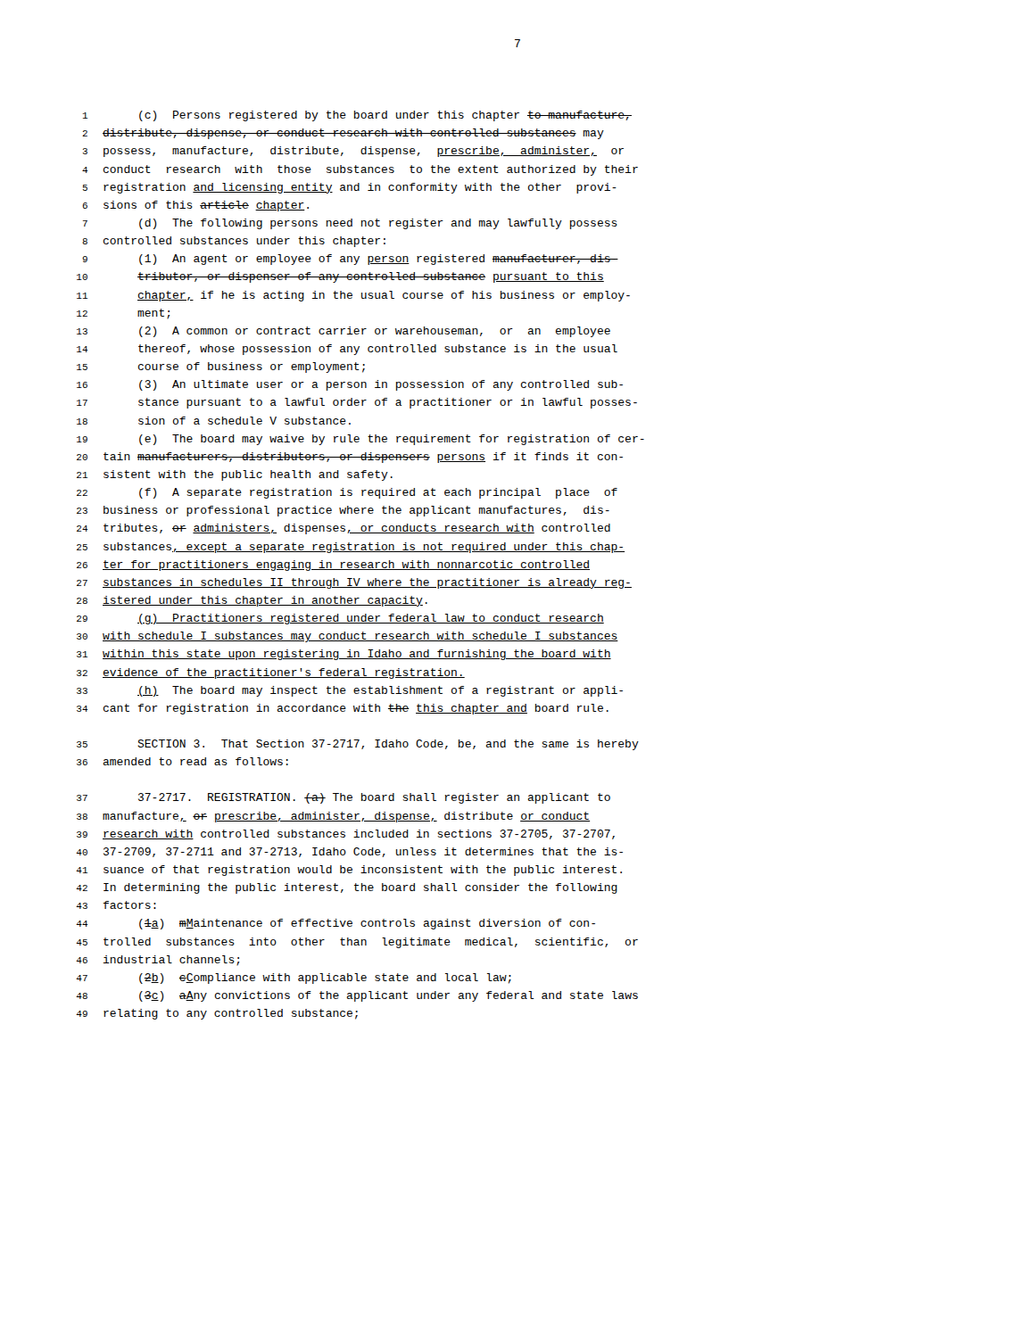7
1 (c) Persons registered by the board under this chapter to manufacture,
2 distribute, dispense, or conduct research with controlled substances may
3 possess, manufacture, distribute, dispense, prescribe, administer, or
4 conduct research with those substances to the extent authorized by their
5 registration and licensing entity and in conformity with the other provi-
6 sions of this article chapter.
7 (d) The following persons need not register and may lawfully possess
8 controlled substances under this chapter:
9 (1) An agent or employee of any person registered manufacturer, dis-
10 tributor, or dispenser of any controlled substance pursuant to this
11 chapter, if he is acting in the usual course of his business or employ-
12 ment;
13 (2) A common or contract carrier or warehouseman, or an employee
14 thereof, whose possession of any controlled substance is in the usual
15 course of business or employment;
16 (3) An ultimate user or a person in possession of any controlled sub-
17 stance pursuant to a lawful order of a practitioner or in lawful posses-
18 sion of a schedule V substance.
19 (e) The board may waive by rule the requirement for registration of cer-
20 tain manufacturers, distributors, or dispensers persons if it finds it con-
21 sistent with the public health and safety.
22 (f) A separate registration is required at each principal place of
23 business or professional practice where the applicant manufactures, dis-
24 tributes, or administers, dispenses, or conducts research with controlled
25 substances, except a separate registration is not required under this chap-
26 ter for practitioners engaging in research with nonnarcotic controlled
27 substances in schedules II through IV where the practitioner is already reg-
28 istered under this chapter in another capacity.
29 (g) Practitioners registered under federal law to conduct research
30 with schedule I substances may conduct research with schedule I substances
31 within this state upon registering in Idaho and furnishing the board with
32 evidence of the practitioner's federal registration.
33 (h) The board may inspect the establishment of a registrant or appli-
34 cant for registration in accordance with the this chapter and board rule.
35 SECTION 3. That Section 37-2717, Idaho Code, be, and the same is hereby
36 amended to read as follows:
37 37-2717. REGISTRATION. (a) The board shall register an applicant to
38 manufacture, or prescribe, administer, dispense, distribute or conduct
39 research with controlled substances included in sections 37-2705, 37-2707,
4037-2709, 37-2711 and 37-2713, Idaho Code, unless it determines that the is-
41 suance of that registration would be inconsistent with the public interest.
42 In determining the public interest, the board shall consider the following
43 factors:
44 (1 a) mMaintenance of effective controls against diversion of con-
45 trolled substances into other than legitimate medical, scientific, or
46 industrial channels;
47 (2 b) cCompliance with applicable state and local law;
48 (3 c) aAny convictions of the applicant under any federal and state laws
49 relating to any controlled substance;